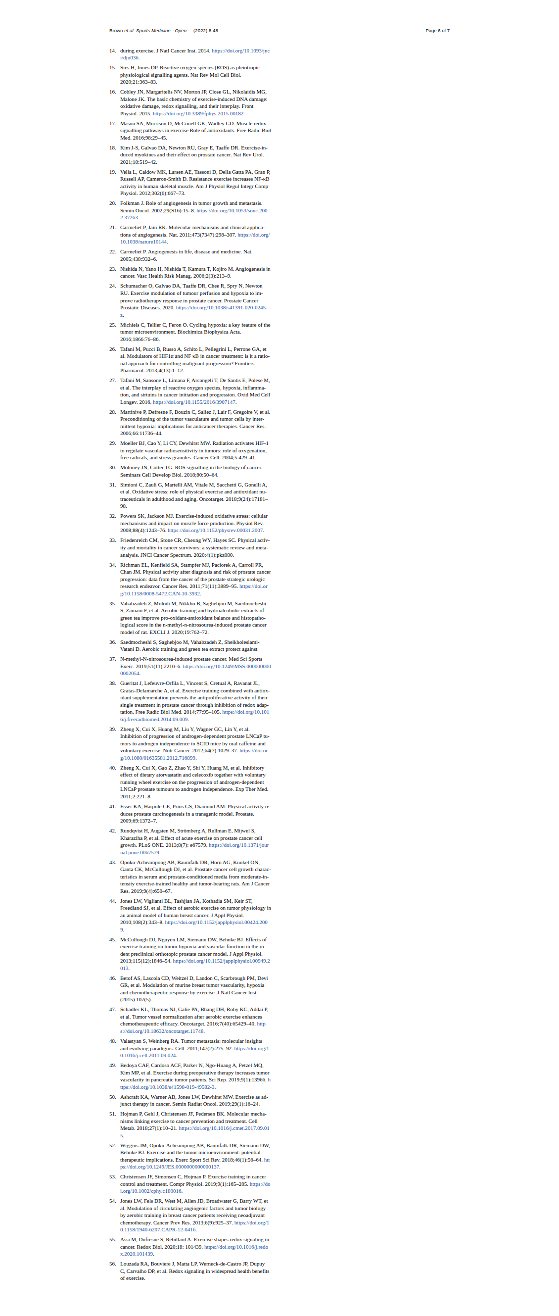Brown et al. Sports Medicine - Open(2022) 8:48
Page 6 of 7
during exercise. J Natl Cancer Inst. 2014. https://doi.org/10.1093/jnci/dju036.
Sies H, Jones DP. Reactive oxygen species (ROS) as pleiotropic physiological signalling agents. Nat Rev Mol Cell Biol. 2020;21:363–83.
Cobley JN, Margaritelis NV, Morton JP, Close GL, Nikolaidis MG, Malone JK. The basic chemistry of exercise-induced DNA damage: oxidative damage, redox signalling, and their interplay. Front Physiol. 2015. https://doi.org/10.3389/fphys.2015.00182.
Mason SA, Morrison D, McConell GK, Wadley GD. Muscle redox signalling pathways in exercise Role of antioxidants. Free Radic Biol Med. 2016;98:29–45.
Kim J-S, Galvao DA, Newton RU, Gray E, Taaffe DR. Exercise-induced myokines and their effect on prostate cancer. Nat Rev Urol. 2021;18:519–42.
Vella L, Caldow MK, Larsen AE, Tassoni D, Della Gatta PA, Gran P, Russell AP, Cameron-Smith D. Resistance exercise increases NF-κB activity in human skeletal muscle. Am J Physiol Regul Integr Comp Physiol. 2012;302(6):667–73.
Folkman J. Role of angiogenesis in tumor growth and metastasis. Semin Oncol. 2002;29(S16):15–8. https://doi.org/10.1053/sonc.2002.37263.
Carmeliet P, Jain RK. Molecular mechanisms and clinical applications of angiogenesis. Nat. 2011;473(7347):298–307. https://doi.org/10.1038/nature10144.
Carmeliet P. Angiogenesis in life, disease and medicine. Nat. 2005;438:932–6.
Nishida N, Yano H, Nishida T, Kamura T, Kojiro M. Angiogenesis in cancer. Vasc Health Risk Manag. 2006;2(3):213–9.
Schumacher O, Galvao DA, Taaffe DR, Chee R, Spry N, Newton RU. Exercise modulation of tumour perfusion and hypoxia to improve radiotherapy response in prostate cancer. Prostate Cancer Prostatic Diseases. 2020. https://doi.org/10.1038/s41391-020-0245-z.
Michiels C, Tellier C, Feron O. Cycling hypoxia: a key feature of the tumor microenvironment. Biochimica Biophysica Acta. 2016;1866:76–86.
Tafani M, Pucci B, Russo A, Schito L, Pellegrini L, Perrone GA, et al. Modulators of HIF1α and NF κB in cancer treatment: is it a rational approach for controlling malignant progression? Frontiers Pharmacol. 2013;4(13):1–12.
Tafani M, Sansone L, Limana F, Arcangeli T, De Santis E, Polese M, et al. The interplay of reactive oxygen species, hypoxia, inflammation, and sirtuins in cancer initiation and progression. Oxid Med Cell Longev. 2016. https://doi.org/10.1155/2016/3907147.
Martinive P, Defresne F, Bouzin C, Saliez J, Lair F, Gregoire V, et al. Preconditioning of the tumor vasculature and tumor cells by intermittent hypoxia: implications for anticancer therapies. Cancer Res. 2006;66:11736–44.
Moeller BJ, Cao Y, Li CY, Dewhirst MW. Radiation activates HIF-1 to regulate vascular radiosensitivity in tumors: role of oxygenation, free radicals, and stress granules. Cancer Cell. 2004;5:429–41.
Moloney JN, Cotter TG. ROS signalling in the biology of cancer. Seminars Cell Develop Biol. 2018;80:50–64.
Simioni C, Zauli G, Martelli AM, Vitale M, Sacchetti G, Gonelli A, et al. Oxidative stress: role of physical exercise and antioxidant nutraceuticals in adulthood and aging. Oncotarget. 2018;9(24):17181–98.
Powers SK, Jackson MJ. Exercise-induced oxidative stress: cellular mechanisms and impact on muscle force production. Physiol Rev. 2008;88(4):1243–76. https://doi.org/10.1152/physrev.00031.2007.
Friedenreich CM, Stone CR, Cheung WY, Hayes SC. Physical activity and mortality in cancer survivors: a systematic review and meta-analysis. JNCI Cancer Spectrum. 2020;4(1):pkz080.
Richman EL, Kenfield SA, Stampfer MJ, Paciorek A, Carroll PR, Chan JM. Physical activity after diagnosis and risk of prostate cancer progression: data from the cancer of the prostate strategic urologic research endeavor. Cancer Res. 2011;71(11):3889–95. https://doi.org/10.1158/0008-5472.CAN-10-3932.
Vahabzadeh Z, Molodi M, Nikkho B, Saghebjoo M, Saedmocheshi S, Zamani F, et al. Aerobic training and hydroalcoholic extracts of green tea improve pro-oxidant-antioxidant balance and histopathological score in the n-methyl-n-nitrosourea-induced prostate cancer model of rat. EXCLI J. 2020;19:762–72.
Saedmocheshi S, Saghebjoo M, Vahabzadeh Z, Sheikholeslami-Vatani D. Aerobic training and green tea extract protect against
N-methyl-N-nitrosourea-induced prostate cancer. Med Sci Sports Exerc. 2019;51(11):2210–6. https://doi.org/10.1249/MSS.0000000000002054.
Gueritat J, Lefeuvre-Orfila L, Vincent S, Cretual A, Ravanat JL, Gratas-Delamarche A, et al. Exercise training combined with antioxidant supplementation prevents the antiproliferative activity of their single treatment in prostate cancer through inhibition of redox adaptation. Free Radic Biol Med. 2014;77:95–105. https://doi.org/10.1016/j.freeradbiomed.2014.09.009.
Zheng X, Cui X, Huang M, Liu Y, Wagner GC, Lin Y, et al. Inhibition of progression of androgen-dependent prostate LNCaP tumors to androgen independence in SCID mice by oral caffeine and voluntary exercise. Nutr Cancer. 2012;64(7):1029–37. https://doi.org/10.1080/01635581.2012.716899.
Zheng X, Cui X, Gao Z, Zhao Y, Shi Y, Huang M, et al. Inhibitory effect of dietary atorvastatin and celecoxib together with voluntary running wheel exercise on the progression of androgen-dependent LNCaP prostate tumours to androgen independence. Exp Ther Med. 2011;2:221–8.
Esser KA, Harpole CE, Prins GS, Diamond AM. Physical activity reduces prostate carcinogenesis in a transgenic model. Prostate. 2009;69:1372–7.
Rundqvist H, Augsten M, Strömberg A, Rullman E, Mijwel S, Kharaziha P, et al. Effect of acute exercise on prostate cancer cell growth. PLoS ONE. 2013;8(7): e67579. https://doi.org/10.1371/journal.pone.0067579.
Opoku-Acheampong AB, Baumfalk DR, Horn AG, Kunkel ON, Ganta CK, McCullough DJ, et al. Prostate cancer cell growth characteristics in serum and prostate-conditioned media from moderate-intensity exercise-trained healthy and tumor-bearing rats. Am J Cancer Res. 2019;9(4):650–67.
Jones LW, Viglianti BL, Tashjian JA, Kothadia SM, Keir ST, Freedland SJ, et al. Effect of aerobic exercise on tumor physiology in an animal model of human breast cancer. J Appl Physiol. 2010;108(2):343–8. https://doi.org/10.1152/japplphysiol.00424.2009.
McCullough DJ, Nguyen LM, Siemann DW, Behnke BJ. Effects of exercise training on tumor hypoxia and vascular function in the rodent preclinical orthotopic prostate cancer model. J Appl Physiol. 2013;115(12):1846–54. https://doi.org/10.1152/japplphysiol.00949.2013.
Betof AS, Lascola CD, Weitzel D, Landon C, Scarbrough PM, Devi GR, et al. Modulation of murine breast tumor vascularity, hypoxia and chemotherapeutic response by exercise. J Natl Cancer Inst. (2015) 107(5).
Schadler KL, Thomas NJ, Galie PA, Bhang DH, Roby KC, Addai P, et al. Tumor vessel normalization after aerobic exercise enhances chemotherapeutic efficacy. Oncotarget. 2016;7(40):65429–40. https://doi.org/10.18632/oncotarget.11748.
Valastyan S, Weinberg RA. Tumor metastasis: molecular insights and evolving paradigms. Cell. 2011;147(2):275–92. https://doi.org/10.1016/j.cell.2011.09.024.
Bedoya CAF, Cardoso ACF, Parker N, Ngo-Huang A, Petzel MQ, Kim MP, et al. Exercise during preoperative therapy increases tumor vascularity in pancreatic tumor patients. Sci Rep. 2019;9(1):13966. https://doi.org/10.1038/s41598-019-49582-3.
Ashcraft KA, Warner AB, Jones LW, Dewhirst MW. Exercise as adjunct therapy in cancer. Semin Radiat Oncol. 2019;29(1):16–24.
Hojman P, Gehl J, Christensen JF, Pedersen BK. Molecular mechanisms linking exercise to cancer prevention and treatment. Cell Metab. 2018;27(1):10–21. https://doi.org/10.1016/j.cmet.2017.09.015.
Wiggins JM, Opoku-Acheampong AB, Baumfalk DR, Siemann DW, Behnke BJ. Exercise and the tumor microenvironment: potential therapeutic implications. Exerc Sport Sci Rev. 2018;46(1):56–64. https://doi.org/10.1249/JES.0000000000000137.
Christensen JF, Simonsen C, Hojman P. Exercise training in cancer control and treatment. Compr Physiol. 2019;9(1):165–205. https://doi.org/10.1002/cphy.c180016.
Jones LW, Fels DR, West M, Allen JD, Broadwater G, Barry WT, et al. Modulation of circulating angiogenic factors and tumor biology by aerobic training in breast cancer patients receiving neoadjuvant chemotherapy. Cancer Prev Res. 2013;6(9):925–37. https://doi.org/10.1158/1940-6207.CAPR-12-0416.
Assi M, Dufresne S, Rébillard A. Exercise shapes redox signaling in cancer. Redox Biol. 2020;18: 101439. https://doi.org/10.1016/j.redox.2020.101439.
Louzada RA, Bouviere J, Matta LP, Werneck-de-Castro JP, Dupuy C, Carvalho DP, et al. Redox signaling in widespread health benefits of exercise.